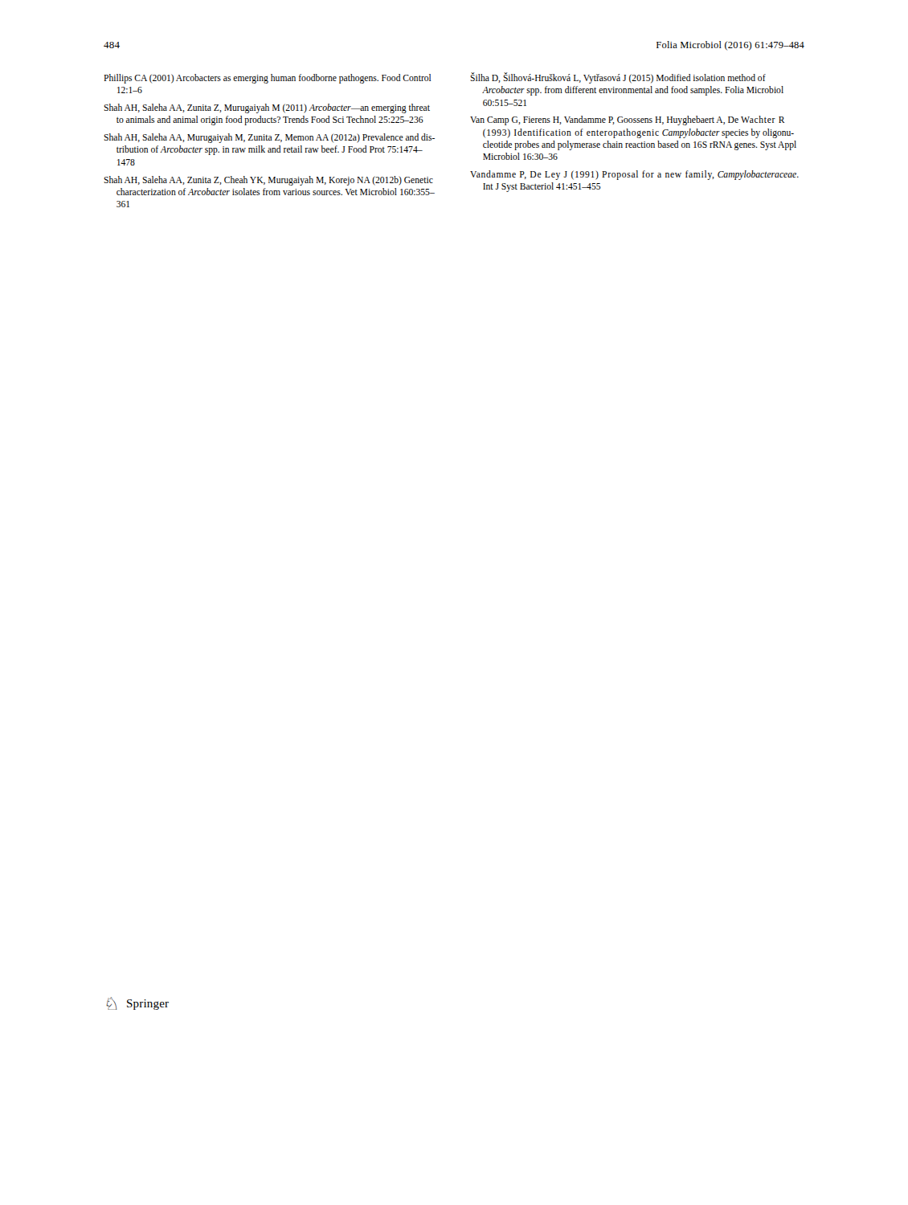484 Folia Microbiol (2016) 61:479–484
Phillips CA (2001) Arcobacters as emerging human foodborne pathogens. Food Control 12:1–6
Shah AH, Saleha AA, Zunita Z, Murugaiyah M (2011) Arcobacter—an emerging threat to animals and animal origin food products? Trends Food Sci Technol 25:225–236
Shah AH, Saleha AA, Murugaiyah M, Zunita Z, Memon AA (2012a) Prevalence and distribution of Arcobacter spp. in raw milk and retail raw beef. J Food Prot 75:1474–1478
Shah AH, Saleha AA, Zunita Z, Cheah YK, Murugaiyah M, Korejo NA (2012b) Genetic characterization of Arcobacter isolates from various sources. Vet Microbiol 160:355–361
Šilha D, Šilhová-Hrušková L, Vytřasová J (2015) Modified isolation method of Arcobacter spp. from different environmental and food samples. Folia Microbiol 60:515–521
Van Camp G, Fierens H, Vandamme P, Goossens H, Huyghebaert A, De Wachter R (1993) Identification of enteropathogenic Campylobacter species by oligonucleotide probes and polymerase chain reaction based on 16S rRNA genes. Syst Appl Microbiol 16:30–36
Vandamme P, De Ley J (1991) Proposal for a new family, Campylobacteraceae. Int J Syst Bacteriol 41:451–455
♘ Springer